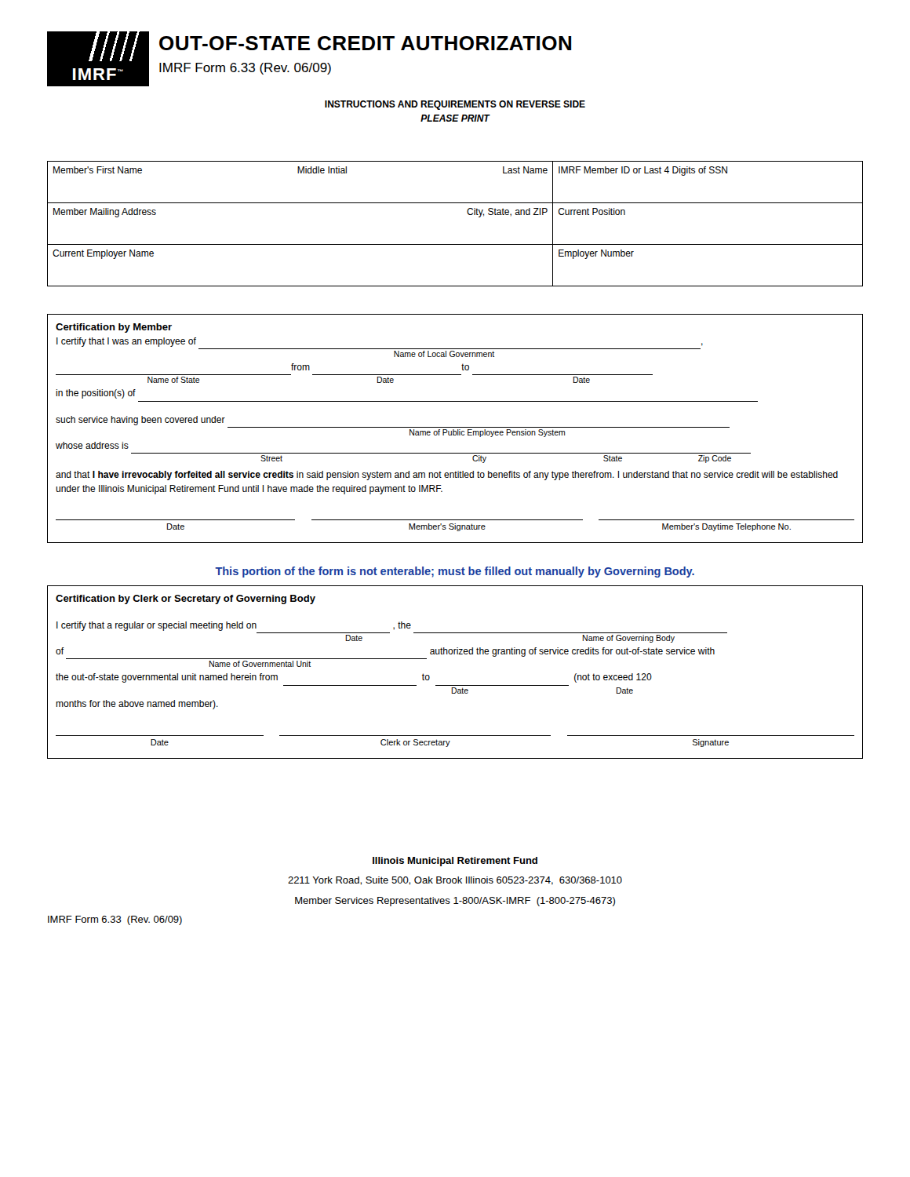IMRF™
OUT-OF-STATE CREDIT AUTHORIZATION
IMRF Form 6.33 (Rev. 06/09)
INSTRUCTIONS AND REQUIREMENTS ON REVERSE SIDE
PLEASE PRINT
| Member's First Name Middle Intial Last Name | IMRF Member ID or Last 4 Digits of SSN |
| Member Mailing Address City, State, and ZIP | Current Position |
| Current Employer Name | Employer Number |
Certification by Member
I certify that I was an employee of ,
Name of Local Government
from to
Name of State
Date
Date
in the position(s) of
such service having been covered under
Name of Public Employee Pension System
whose address is
Street
City
State
Zip Code
and that I have irrevocably forfeited all service credits in said pension system and am not entitled to benefits of any type therefrom. I understand that no service credit will be established under the Illinois Municipal Retirement Fund until I have made the required payment to IMRF.
Date
Member's Signature
Member's Daytime Telephone No.
This portion of the form is not enterable; must be filled out manually by Governing Body.
Certification by Clerk or Secretary of Governing Body
I certify that a regular or special meeting held on , the
Date
Name of Governing Body
of authorized the granting of service credits for out-of-state service with
Name of Governmental Unit
the out-of-state governmental unit named herein from to (not to exceed 120
Date
Date
months for the above named member).
Date
Clerk or Secretary
Signature
Illinois Municipal Retirement Fund
2211 York Road, Suite 500, Oak Brook Illinois 60523-2374, 630/368-1010
Member Services Representatives 1-800/ASK-IMRF (1-800-275-4673)
IMRF Form 6.33 (Rev. 06/09)